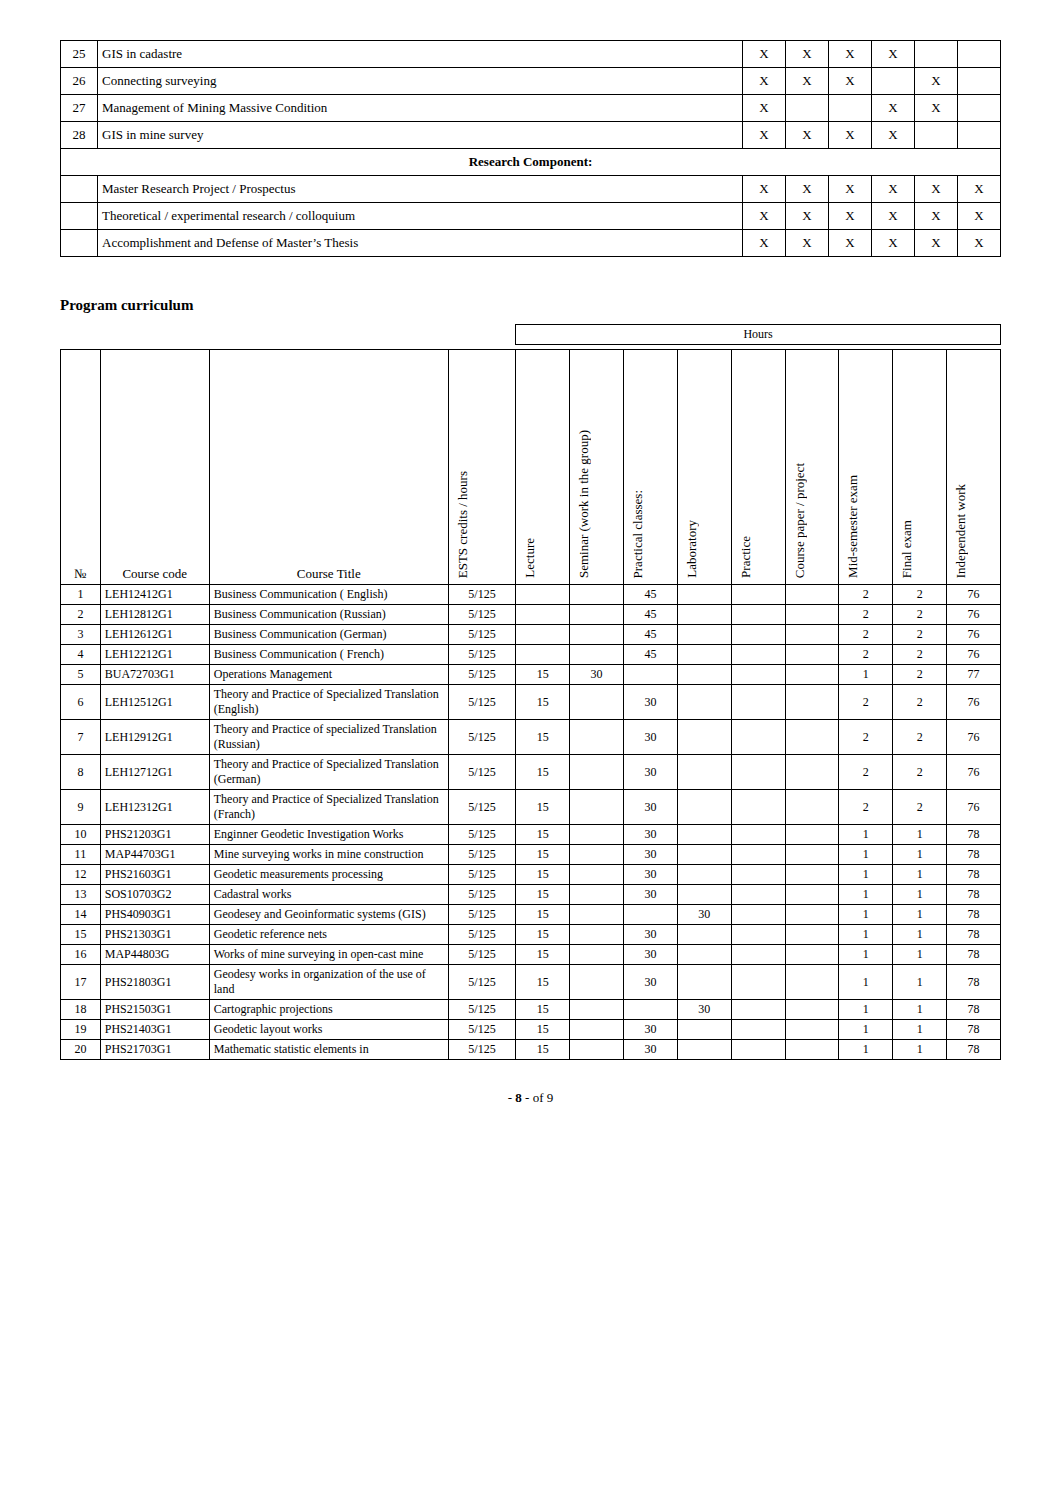| 25 | GIS in cadastre | X | X | X | X | | |
| 26 | Connecting surveying | X | X | X | | X | |
| 27 | Management of Mining Massive Condition | X | | | X | X | |
| 28 | GIS in mine survey | X | X | X | X | | |
| Research Component: |
| | Master Research Project / Prospectus | X | X | X | X | X | X |
| | Theoretical / experimental research / colloquium | X | X | X | X | X | X |
| | Accomplishment and Defense of Master’s Thesis | X | X | X | X | X | X |
Program curriculum
| | | | | Hours |
| № | Course code | Course Title | ESTS credits / hours | Lecture | Seminar (work in the group) | Practical classes: | Laboratory | Practice | Course paper / project | Mid-semester exam | Final exam | Independent work |
| 1 | LEH12412G1 | Business Communication ( English) | 5/125 | | | 45 | | | | 2 | 2 | 76 |
| 2 | LEH12812G1 | Business Communication (Russian) | 5/125 | | | 45 | | | | 2 | 2 | 76 |
| 3 | LEH12612G1 | Business Communication (German) | 5/125 | | | 45 | | | | 2 | 2 | 76 |
| 4 | LEH12212G1 | Business Communication ( French) | 5/125 | | | 45 | | | | 2 | 2 | 76 |
| 5 | BUA72703G1 | Operations Management | 5/125 | 15 | 30 | | | | | 1 | 2 | 77 |
| 6 | LEH12512G1 | Theory and Practice of Specialized Translation (English) | 5/125 | 15 | | 30 | | | | 2 | 2 | 76 |
| 7 | LEH12912G1 | Theory and Practice of specialized Translation (Russian) | 5/125 | 15 | | 30 | | | | 2 | 2 | 76 |
| 8 | LEH12712G1 | Theory and Practice of Specialized Translation (German) | 5/125 | 15 | | 30 | | | | 2 | 2 | 76 |
| 9 | LEH12312G1 | Theory and Practice of Specialized Translation (Franch) | 5/125 | 15 | | 30 | | | | 2 | 2 | 76 |
| 10 | PHS21203G1 | Enginner Geodetic Investigation Works | 5/125 | 15 | | 30 | | | | 1 | 1 | 78 |
| 11 | MAP44703G1 | Mine surveying works in mine construction | 5/125 | 15 | | 30 | | | | 1 | 1 | 78 |
| 12 | PHS21603G1 | Geodetic measurements processing | 5/125 | 15 | | 30 | | | | 1 | 1 | 78 |
| 13 | SOS10703G2 | Cadastral works | 5/125 | 15 | | 30 | | | | 1 | 1 | 78 |
| 14 | PHS40903G1 | Geodesey and Geoinformatic systems (GIS) | 5/125 | 15 | | | 30 | | | 1 | 1 | 78 |
| 15 | PHS21303G1 | Geodetic reference nets | 5/125 | 15 | | 30 | | | | 1 | 1 | 78 |
| 16 | MAP44803G | Works of mine surveying in open-cast mine | 5/125 | 15 | | 30 | | | | 1 | 1 | 78 |
| 17 | PHS21803G1 | Geodesy works in organization of the use of land | 5/125 | 15 | | 30 | | | | 1 | 1 | 78 |
| 18 | PHS21503G1 | Cartographic projections | 5/125 | 15 | | | 30 | | | 1 | 1 | 78 |
| 19 | PHS21403G1 | Geodetic layout works | 5/125 | 15 | | 30 | | | | 1 | 1 | 78 |
| 20 | PHS21703G1 | Mathematic statistic elements in | 5/125 | 15 | | 30 | | | | 1 | 1 | 78 |
- 8 - of 9